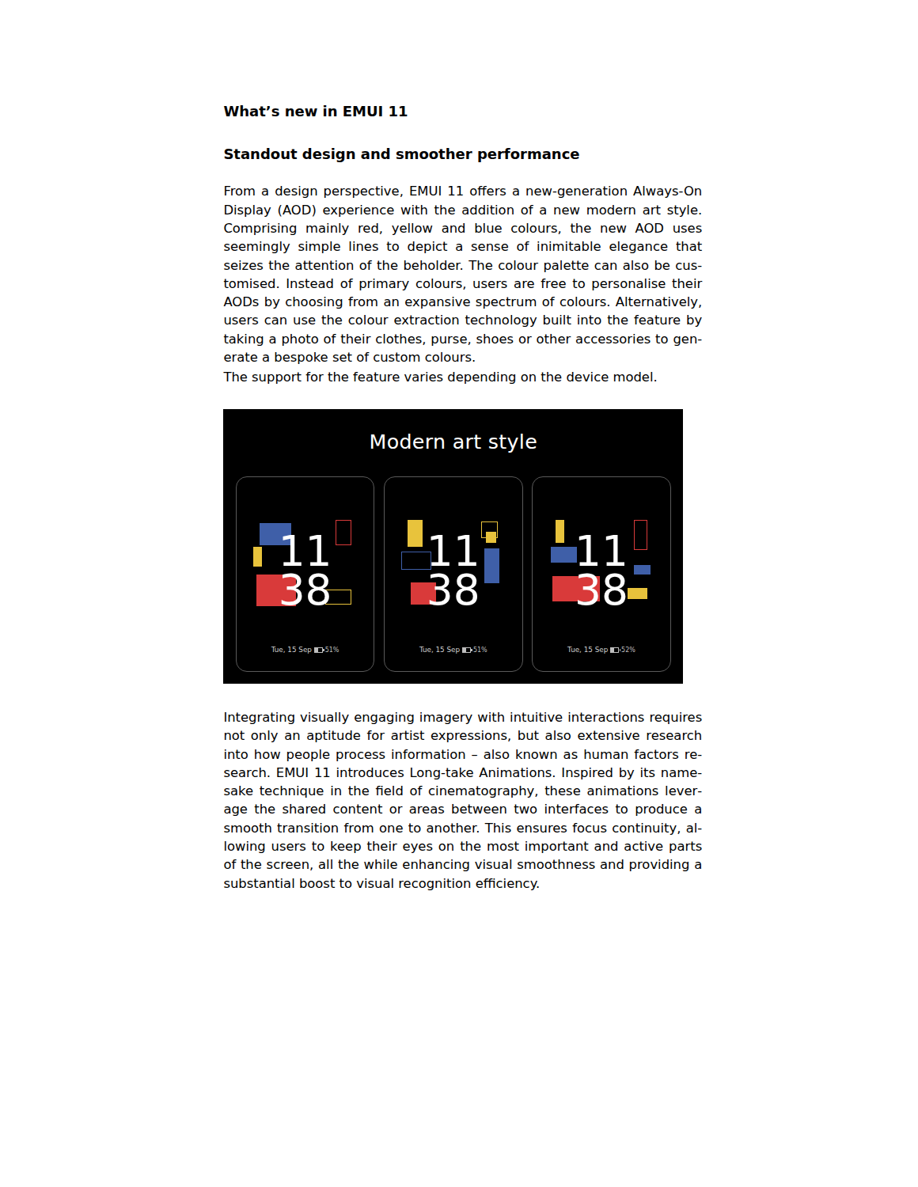What’s new in EMUI 11
Standout design and smoother performance
From a design perspective, EMUI 11 offers a new-generation Always-On Display (AOD) experience with the addition of a new modern art style. Comprising mainly red, yellow and blue colours, the new AOD uses seemingly simple lines to depict a sense of inimitable elegance that seizes the attention of the beholder. The colour palette can also be customised. Instead of primary colours, users are free to personalise their AODs by choosing from an expansive spectrum of colours. Alternatively, users can use the colour extraction technology built into the feature by taking a photo of their clothes, purse, shoes or other accessories to generate a bespoke set of custom colours.
The support for the feature varies depending on the device model.
Modern art style
11
38
Tue, 15 Sep
51%
11
38
Tue, 15 Sep
51%
11
38
Tue, 15 Sep
52%
Integrating visually engaging imagery with intuitive interactions requires not only an aptitude for artist expressions, but also extensive research into how people process information – also known as human factors research. EMUI 11 introduces Long-take Animations. Inspired by its namesake technique in the field of cinematography, these animations leverage the shared content or areas between two interfaces to produce a smooth transition from one to another. This ensures focus continuity, allowing users to keep their eyes on the most important and active parts of the screen, all the while enhancing visual smoothness and providing a substantial boost to visual recognition efficiency.